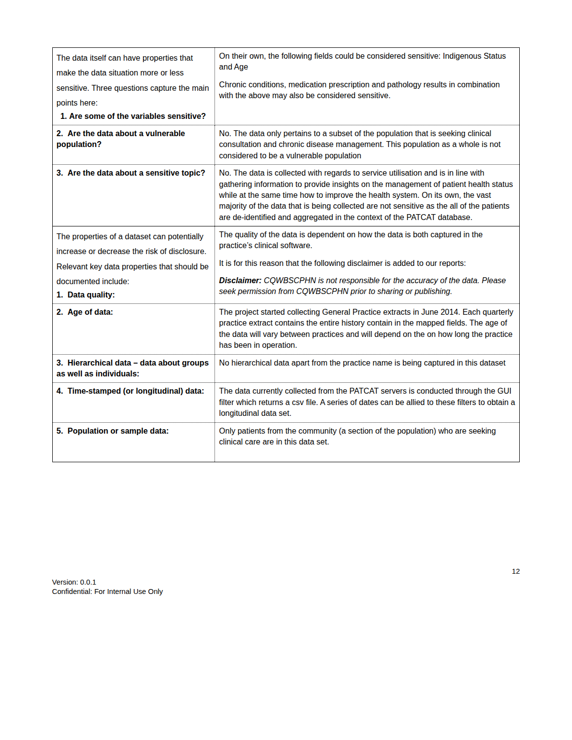| The data itself can have properties that make the data situation more or less sensitive. Three questions capture the main points here: Are some of the variables sensitive? | On their own, the following fields could be considered sensitive: Indigenous Status and Age Chronic conditions, medication prescription and pathology results in combination with the above may also be considered sensitive. |
| 2. Are the data about a vulnerable population? | No. The data only pertains to a subset of the population that is seeking clinical consultation and chronic disease management. This population as a whole is not considered to be a vulnerable population |
| 3. Are the data about a sensitive topic? | No. The data is collected with regards to service utilisation and is in line with gathering information to provide insights on the management of patient health status while at the same time how to improve the health system. On its own, the vast majority of the data that is being collected are not sensitive as the all of the patients are de-identified and aggregated in the context of the PATCAT database. |
| The properties of a dataset can potentially increase or decrease the risk of disclosure. Relevant key data properties that should be documented include: 1. Data quality: | The quality of the data is dependent on how the data is both captured in the practice’s clinical software. It is for this reason that the following disclaimer is added to our reports: Disclaimer: CQWBSCPHN is not responsible for the accuracy of the data. Please seek permission from CQWBSCPHN prior to sharing or publishing. |
| 2. Age of data: | The project started collecting General Practice extracts in June 2014. Each quarterly practice extract contains the entire history contain in the mapped fields. The age of the data will vary between practices and will depend on the on how long the practice has been in operation. |
| 3. Hierarchical data – data about groups as well as individuals: | No hierarchical data apart from the practice name is being captured in this dataset |
| 4. Time-stamped (or longitudinal) data: | The data currently collected from the PATCAT servers is conducted through the GUI filter which returns a csv file. A series of dates can be allied to these filters to obtain a longitudinal data set. |
| 5. Population or sample data: | Only patients from the community (a section of the population) who are seeking clinical care are in this data set. |
12
Version: 0.0.1
Confidential: For Internal Use Only